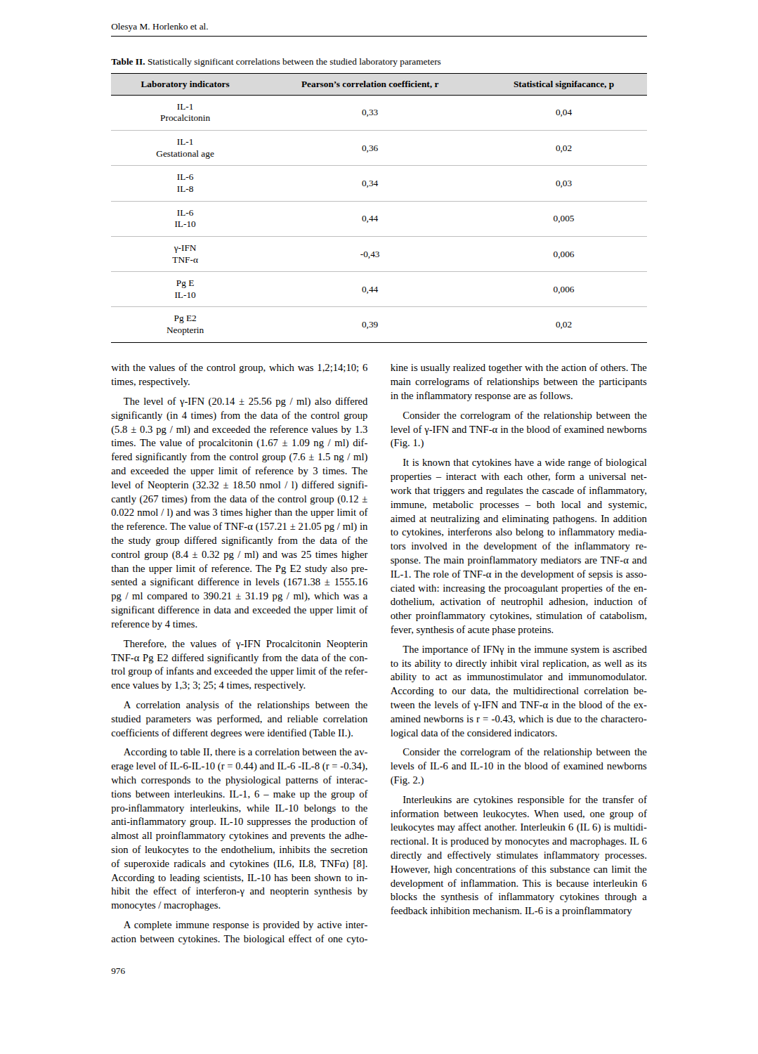Olesya M. Horlenko et al.
Table II. Statistically significant correlations between the studied laboratory parameters
| Laboratory indicators | Pearson’s correlation coefficient, r | Statistical signifacance, p |
| --- | --- | --- |
| IL-1 Procalcitonin | 0,33 | 0,04 |
| IL-1 Gestational age | 0,36 | 0,02 |
| IL-6 IL-8 | 0,34 | 0,03 |
| IL-6 IL-10 | 0,44 | 0,005 |
| γ-IFN TNF-α | -0,43 | 0,006 |
| Pg E IL-10 | 0,44 | 0,006 |
| Pg E2 Neopterin | 0,39 | 0,02 |
with the values of the control group, which was 1,2;14;10; 6 times, respectively.
The level of γ-IFN (20.14 ± 25.56 pg / ml) also differed significantly (in 4 times) from the data of the control group (5.8 ± 0.3 pg / ml) and exceeded the reference values by 1.3 times. The value of procalcitonin (1.67 ± 1.09 ng / ml) differed significantly from the control group (7.6 ± 1.5 ng / ml) and exceeded the upper limit of reference by 3 times. The level of Neopterin (32.32 ± 18.50 nmol / l) differed significantly (267 times) from the data of the control group (0.12 ± 0.022 nmol / l) and was 3 times higher than the upper limit of the reference. The value of TNF-α (157.21 ± 21.05 pg / ml) in the study group differed significantly from the data of the control group (8.4 ± 0.32 pg / ml) and was 25 times higher than the upper limit of reference. The Pg E2 study also presented a significant difference in levels (1671.38 ± 1555.16 pg / ml compared to 390.21 ± 31.19 pg / ml), which was a significant difference in data and exceeded the upper limit of reference by 4 times.
Therefore, the values of γ-IFN Procalcitonin Neopterin TNF-α Pg E2 differed significantly from the data of the control group of infants and exceeded the upper limit of the reference values by 1,3; 3; 25; 4 times, respectively.
A correlation analysis of the relationships between the studied parameters was performed, and reliable correlation coefficients of different degrees were identified (Table II.).
According to table II, there is a correlation between the average level of IL-6-IL-10 (r = 0.44) and IL-6 -IL-8 (r = -0.34), which corresponds to the physiological patterns of interactions between interleukins. IL-1, 6 – make up the group of pro-inflammatory interleukins, while IL-10 belongs to the anti-inflammatory group. IL-10 suppresses the production of almost all proinflammatory cytokines and prevents the adhesion of leukocytes to the endothelium, inhibits the secretion of superoxide radicals and cytokines (IL6, IL8, TNFα) [8]. According to leading scientists, IL-10 has been shown to inhibit the effect of interferon-γ and neopterin synthesis by monocytes / macrophages.
A complete immune response is provided by active interaction between cytokines. The biological effect of one cytokine is usually realized together with the action of others. The main correlograms of relationships between the participants in the inflammatory response are as follows.
Consider the correlogram of the relationship between the level of γ-IFN and TNF-α in the blood of examined newborns (Fig. 1.)
It is known that cytokines have a wide range of biological properties – interact with each other, form a universal network that triggers and regulates the cascade of inflammatory, immune, metabolic processes – both local and systemic, aimed at neutralizing and eliminating pathogens. In addition to cytokines, interferons also belong to inflammatory mediators involved in the development of the inflammatory response. The main proinflammatory mediators are TNF-α and IL-1. The role of TNF-α in the development of sepsis is associated with: increasing the procoagulant properties of the endothelium, activation of neutrophil adhesion, induction of other proinflammatory cytokines, stimulation of catabolism, fever, synthesis of acute phase proteins.
The importance of IFNγ in the immune system is ascribed to its ability to directly inhibit viral replication, as well as its ability to act as immunostimulator and immunomodulator. According to our data, the multidirectional correlation between the levels of γ-IFN and TNF-α in the blood of the examined newborns is r = -0.43, which is due to the characterological data of the considered indicators.
Consider the correlogram of the relationship between the levels of IL-6 and IL-10 in the blood of examined newborns (Fig. 2.)
Interleukins are cytokines responsible for the transfer of information between leukocytes. When used, one group of leukocytes may affect another. Interleukin 6 (IL 6) is multidirectional. It is produced by monocytes and macrophages. IL 6 directly and effectively stimulates inflammatory processes. However, high concentrations of this substance can limit the development of inflammation. This is because interleukin 6 blocks the synthesis of inflammatory cytokines through a feedback inhibition mechanism. IL-6 is a proinflammatory
976